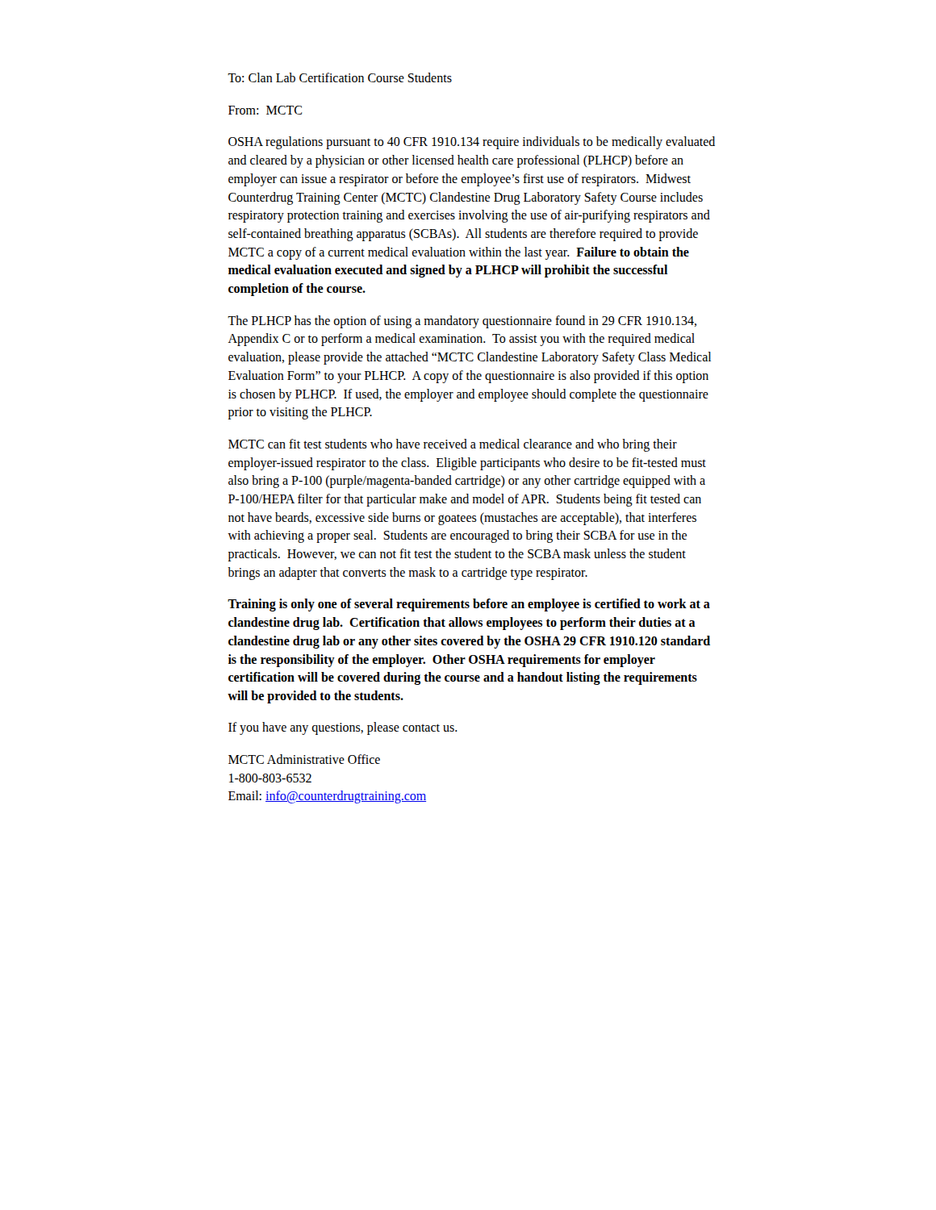To: Clan Lab Certification Course Students
From: MCTC
OSHA regulations pursuant to 40 CFR 1910.134 require individuals to be medically evaluated and cleared by a physician or other licensed health care professional (PLHCP) before an employer can issue a respirator or before the employee’s first use of respirators. Midwest Counterdrug Training Center (MCTC) Clandestine Drug Laboratory Safety Course includes respiratory protection training and exercises involving the use of air-purifying respirators and self-contained breathing apparatus (SCBAs). All students are therefore required to provide MCTC a copy of a current medical evaluation within the last year. Failure to obtain the medical evaluation executed and signed by a PLHCP will prohibit the successful completion of the course.
The PLHCP has the option of using a mandatory questionnaire found in 29 CFR 1910.134, Appendix C or to perform a medical examination. To assist you with the required medical evaluation, please provide the attached “MCTC Clandestine Laboratory Safety Class Medical Evaluation Form” to your PLHCP. A copy of the questionnaire is also provided if this option is chosen by PLHCP. If used, the employer and employee should complete the questionnaire prior to visiting the PLHCP.
MCTC can fit test students who have received a medical clearance and who bring their employer-issued respirator to the class. Eligible participants who desire to be fit-tested must also bring a P-100 (purple/magenta-banded cartridge) or any other cartridge equipped with a P-100/HEPA filter for that particular make and model of APR. Students being fit tested can not have beards, excessive side burns or goatees (mustaches are acceptable), that interferes with achieving a proper seal. Students are encouraged to bring their SCBA for use in the practicals. However, we can not fit test the student to the SCBA mask unless the student brings an adapter that converts the mask to a cartridge type respirator.
Training is only one of several requirements before an employee is certified to work at a clandestine drug lab. Certification that allows employees to perform their duties at a clandestine drug lab or any other sites covered by the OSHA 29 CFR 1910.120 standard is the responsibility of the employer. Other OSHA requirements for employer certification will be covered during the course and a handout listing the requirements will be provided to the students.
If you have any questions, please contact us.
MCTC Administrative Office
1-800-803-6532
Email: info@counterdrugtraining.com